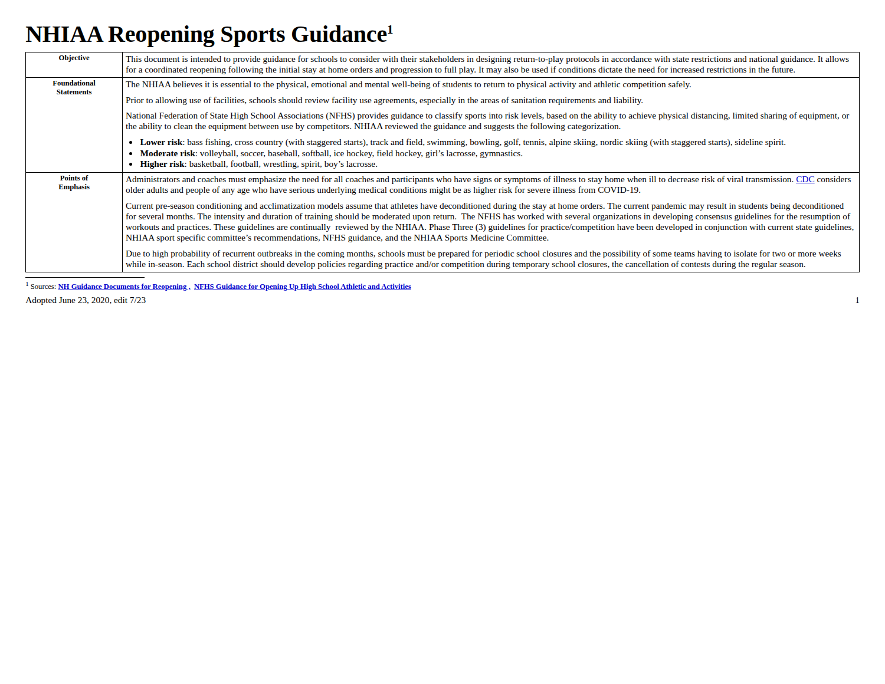NHIAA Reopening Sports Guidance1
| Objective | This document is intended to provide guidance for schools to consider with their stakeholders in designing return-to-play protocols in accordance with state restrictions and national guidance. It allows for a coordinated reopening following the initial stay at home orders and progression to full play. It may also be used if conditions dictate the need for increased restrictions in the future. |
| Foundational Statements | The NHIAA believes it is essential to the physical, emotional and mental well-being of students to return to physical activity and athletic competition safely. Prior to allowing use of facilities, schools should review facility use agreements, especially in the areas of sanitation requirements and liability. National Federation of State High School Associations (NFHS) provides guidance to classify sports into risk levels, based on the ability to achieve physical distancing, limited sharing of equipment, or the ability to clean the equipment between use by competitors. NHIAA reviewed the guidance and suggests the following categorization. Lower risk : bass fishing, cross country (with staggered starts), track and field, swimming, bowling, golf, tennis, alpine skiing, nordic skiing (with staggered starts), sideline spirit. Moderate risk : volleyball, soccer, baseball, softball, ice hockey, field hockey, girl’s lacrosse, gymnastics. Higher risk : basketball, football, wrestling, spirit, boy’s lacrosse. |
| Points of Emphasis | Administrators and coaches must emphasize the need for all coaches and participants who have signs or symptoms of illness to stay home when ill to decrease risk of viral transmission. CDC considers older adults and people of any age who have serious underlying medical conditions might be as higher risk for severe illness from COVID-19. Current pre-season conditioning and acclimatization models assume that athletes have deconditioned during the stay at home orders. The current pandemic may result in students being deconditioned for several months. The intensity and duration of training should be moderated upon return. The NFHS has worked with several organizations in developing consensus guidelines for the resumption of workouts and practices. These guidelines are continually reviewed by the NHIAA. Phase Three (3) guidelines for practice/competition have been developed in conjunction with current state guidelines, NHIAA sport specific committee’s recommendations, NFHS guidance, and the NHIAA Sports Medicine Committee. Due to high probability of recurrent outbreaks in the coming months, schools must be prepared for periodic school closures and the possibility of some teams having to isolate for two or more weeks while in-season. Each school district should develop policies regarding practice and/or competition during temporary school closures, the cancellation of contests during the regular season. |
1 Sources: NH Guidance Documents for Reopening , NFHS Guidance for Opening Up High School Athletic and Activities
Adopted June 23, 2020, edit 7/23 1